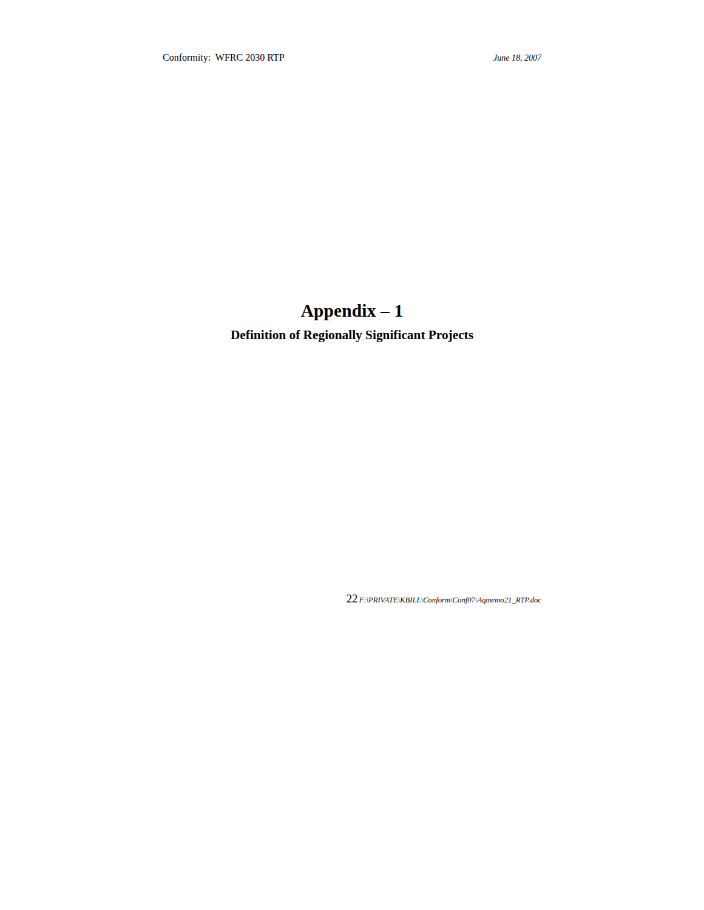Conformity: WFRC 2030 RTP
June 18, 2007
Appendix – 1
Definition of Regionally Significant Projects
22 F:\PRIVATE\KBILL\Conform\Conf07\Aqmemo21_RTP.doc